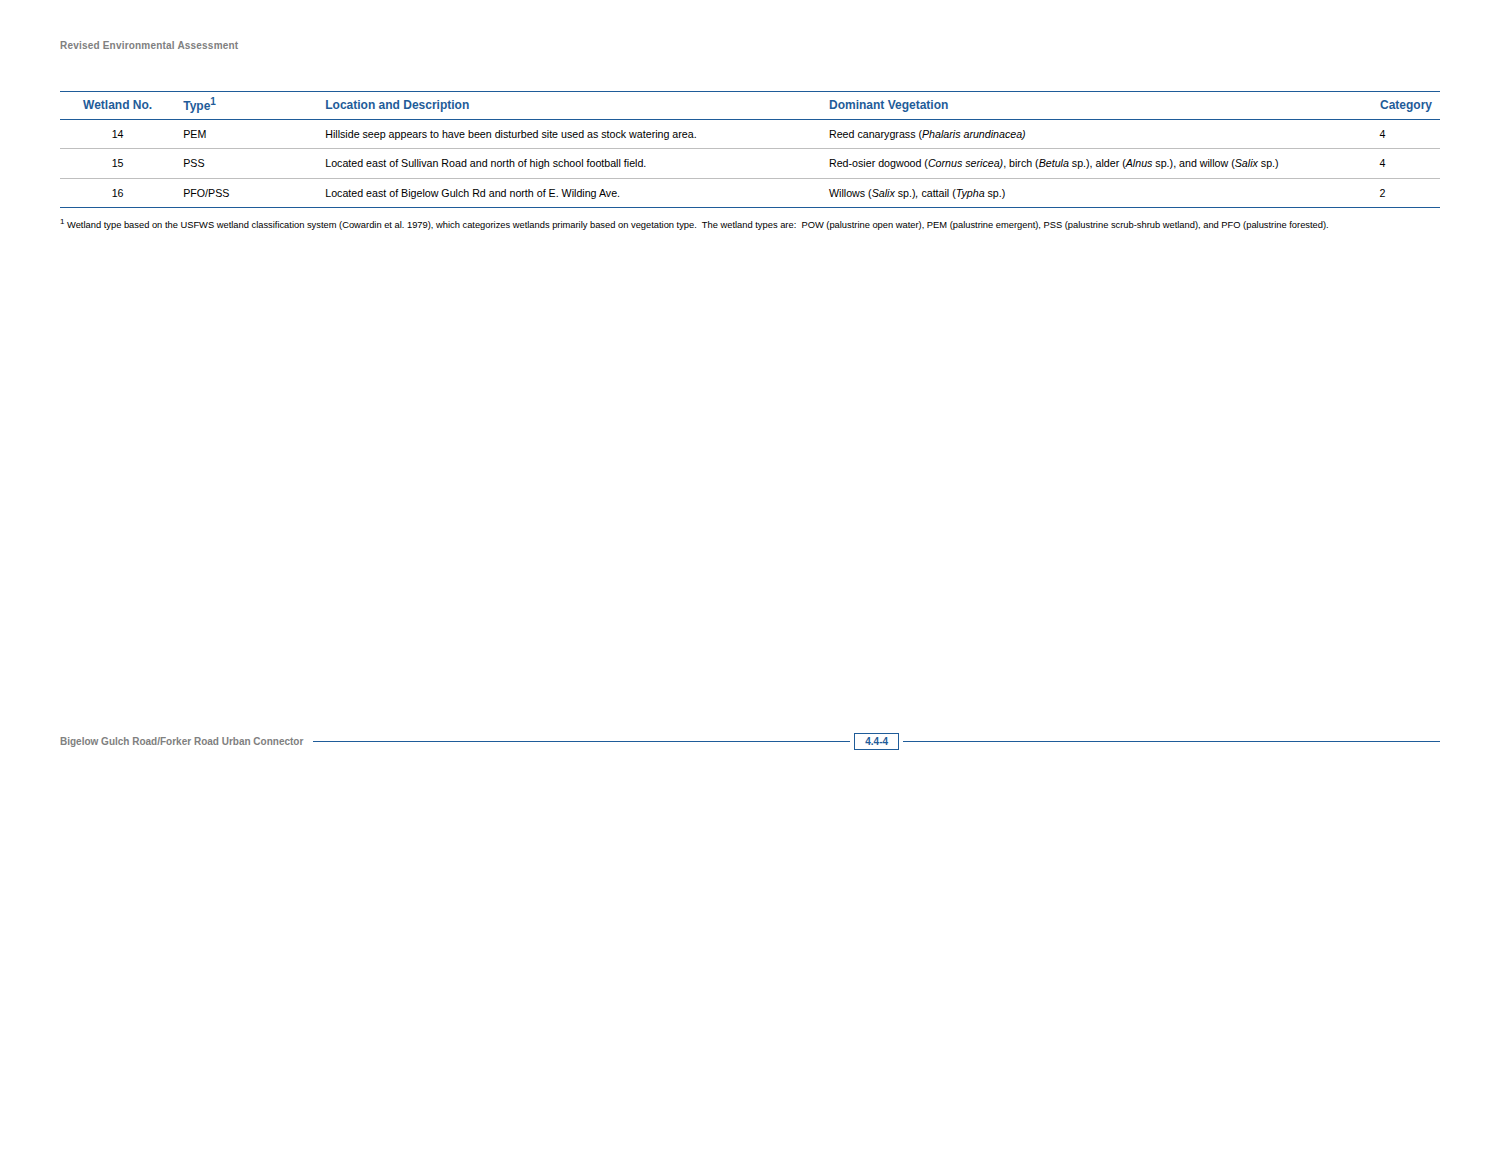Revised Environmental Assessment
| Wetland No. | Type 1 | Location and Description | Dominant Vegetation | Category |
| --- | --- | --- | --- | --- |
| 14 | PEM | Hillside seep appears to have been disturbed site used as stock watering area. | Reed canarygrass ( Phalaris arundinacea) | 4 |
| 15 | PSS | Located east of Sullivan Road and north of high school football field. | Red-osier dogwood ( Cornus sericea) , birch ( Betula sp.), alder ( Alnus sp.), and willow ( Salix sp.) | 4 |
| 16 | PFO/PSS | Located east of Bigelow Gulch Rd and north of E. Wilding Ave. | Willows ( Salix sp.) , cattail ( Typha sp.) | 2 |
1 Wetland type based on the USFWS wetland classification system (Cowardin et al. 1979), which categorizes wetlands primarily based on vegetation type. The wetland types are: POW (palustrine open water), PEM (palustrine emergent), PSS (palustrine scrub-shrub wetland), and PFO (palustrine forested).
Bigelow Gulch Road/Forker Road Urban Connector
4.4-4